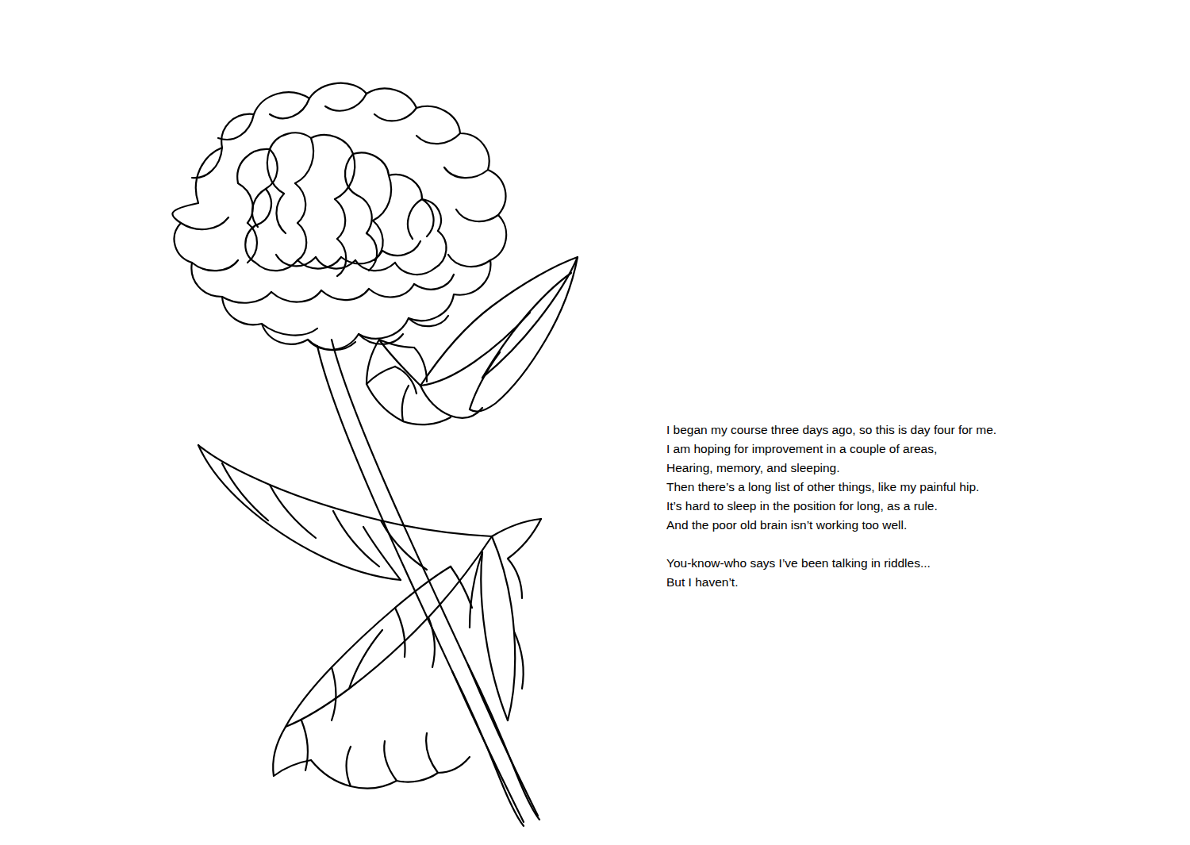I began my course three days ago, so this is day four for me.
I am hoping for improvement in a couple of areas,
Hearing, memory, and sleeping.
Then there’s a long list of other things, like my painful hip.
It’s hard to sleep in the position for long, as a rule.
And the poor old brain isn’t working too well.
You-know-who says I’ve been talking in riddles...
But I haven’t.